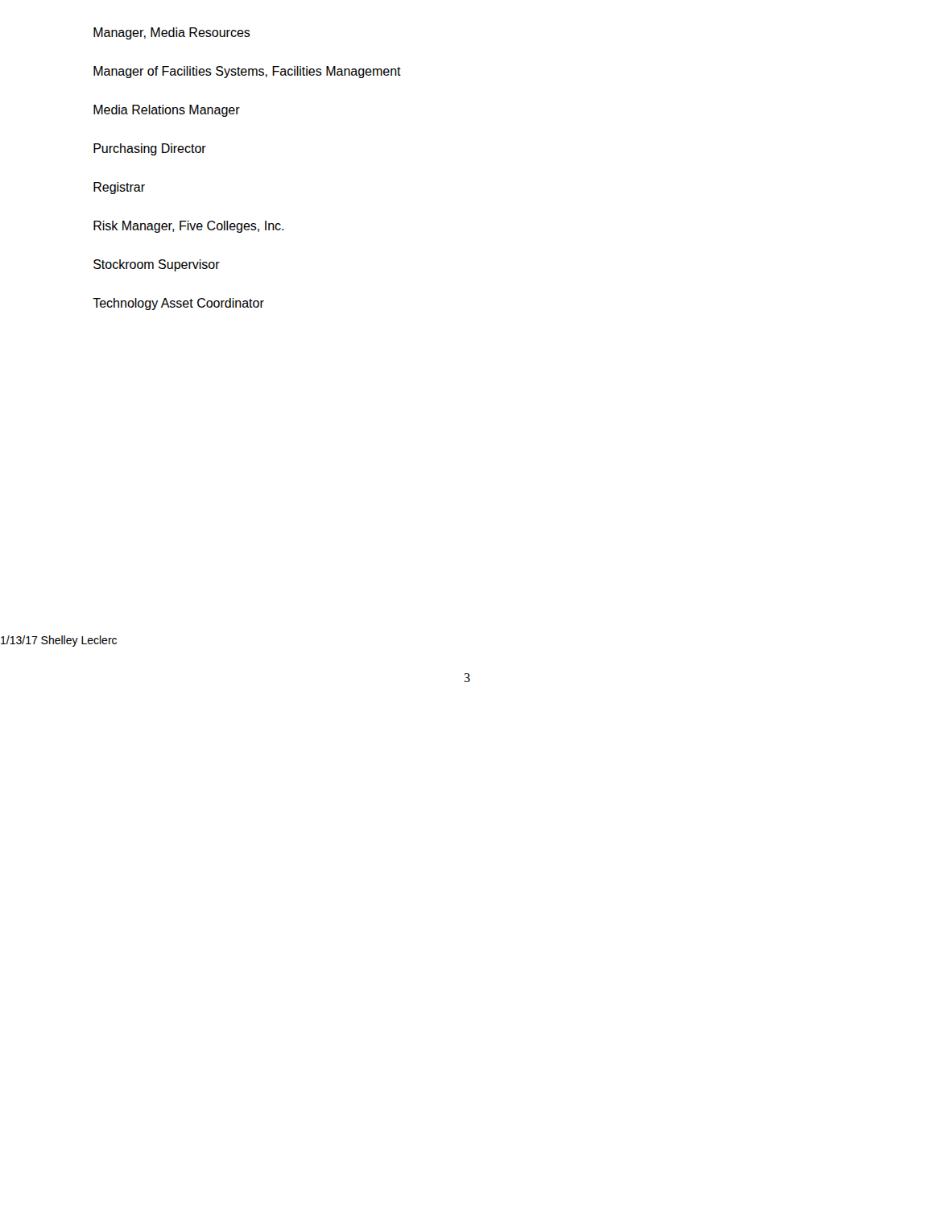Manager, Media Resources
Manager of Facilities Systems, Facilities Management
Media Relations Manager
Purchasing Director
Registrar
Risk Manager, Five Colleges, Inc.
Stockroom Supervisor
Technology Asset Coordinator
1/13/17 Shelley Leclerc
3